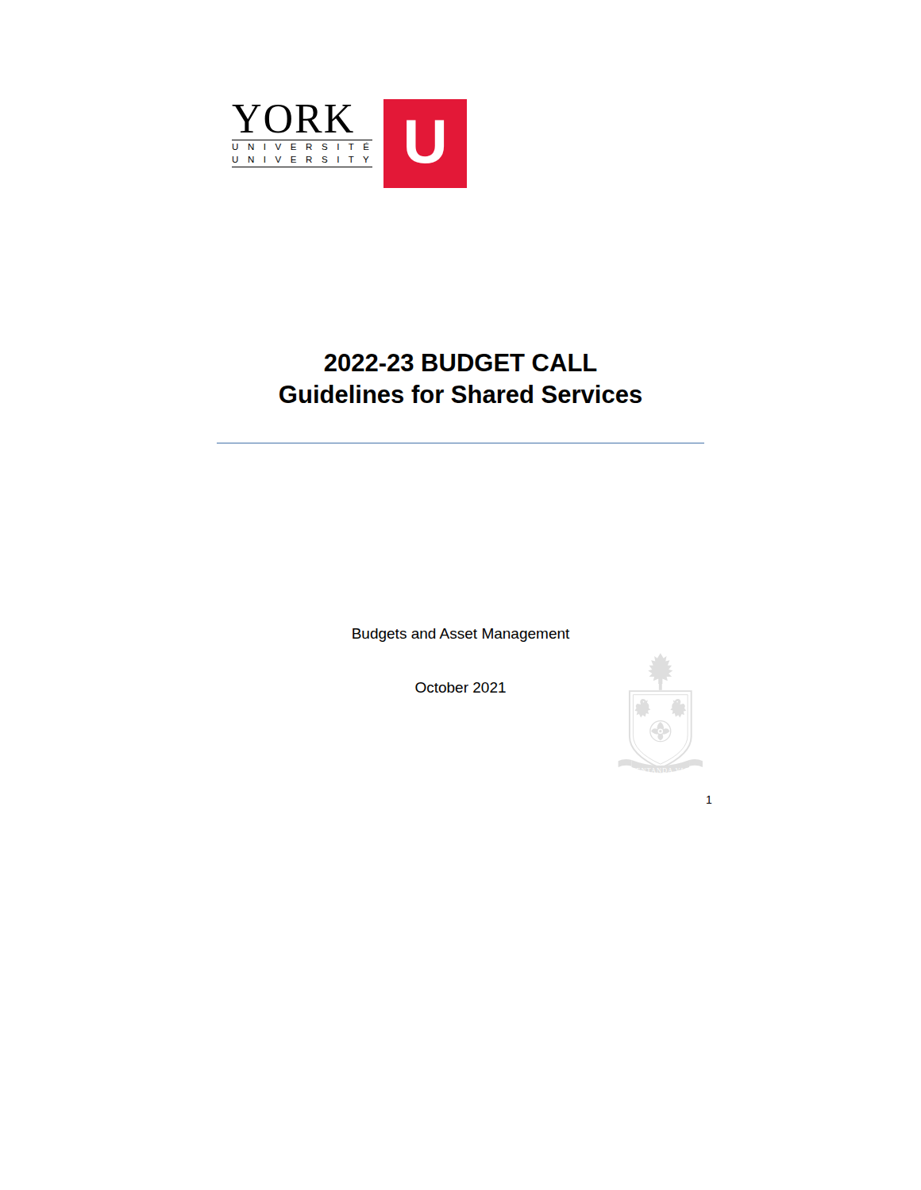YORK
U N I V E R S I T É
U N I V E R S I T Y
U
2022-23 BUDGET CALL
Guidelines for Shared Services
Budgets and Asset Management
October 2021
TENTANDA VIA
1